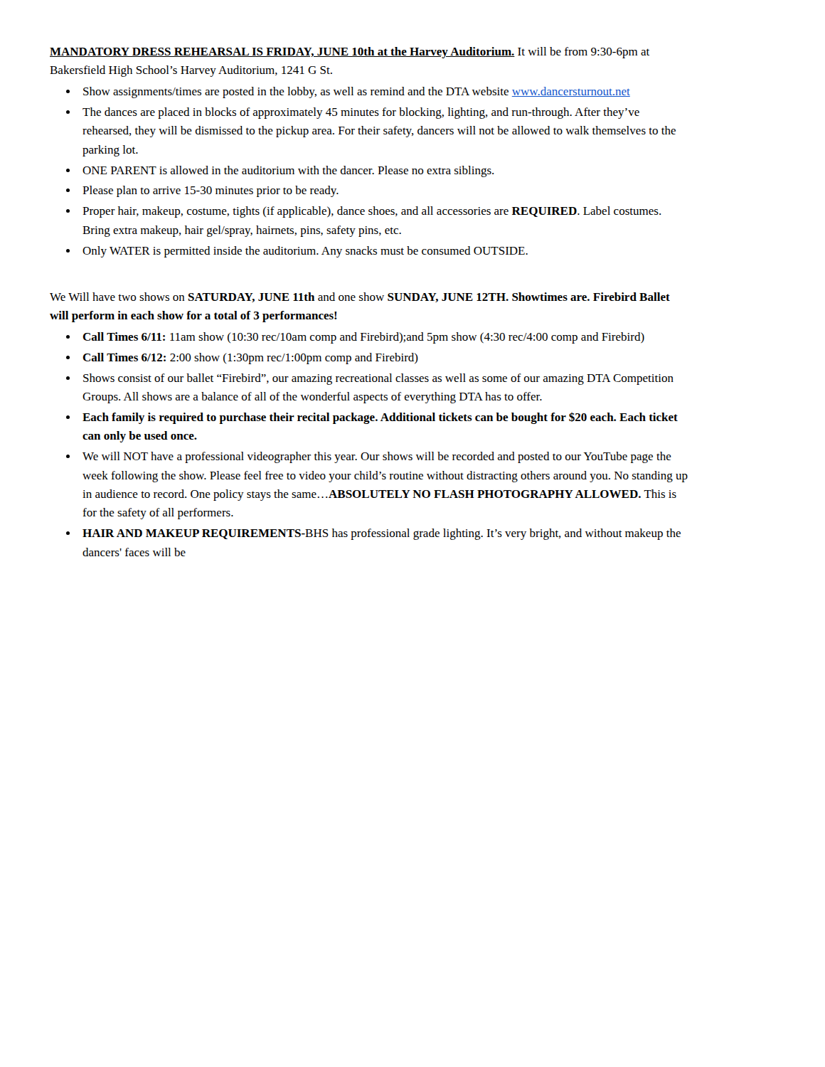MANDATORY DRESS REHEARSAL IS FRIDAY, JUNE 10th at the Harvey Auditorium. It will be from 9:30-6pm at Bakersfield High School’s Harvey Auditorium, 1241 G St.
Show assignments/times are posted in the lobby, as well as remind and the DTA website www.dancersturnout.net
The dances are placed in blocks of approximately 45 minutes for blocking, lighting, and run-through. After they’ve rehearsed, they will be dismissed to the pickup area. For their safety, dancers will not be allowed to walk themselves to the parking lot.
ONE PARENT is allowed in the auditorium with the dancer. Please no extra siblings.
Please plan to arrive 15-30 minutes prior to be ready.
Proper hair, makeup, costume, tights (if applicable), dance shoes, and all accessories are REQUIRED. Label costumes. Bring extra makeup, hair gel/spray, hairnets, pins, safety pins, etc.
Only WATER is permitted inside the auditorium. Any snacks must be consumed OUTSIDE.
We Will have two shows on SATURDAY, JUNE 11th and one show SUNDAY, JUNE 12TH. Showtimes are. Firebird Ballet will perform in each show for a total of 3 performances!
Call Times 6/11: 11am show (10:30 rec/10am comp and Firebird);and 5pm show (4:30 rec/4:00 comp and Firebird)
Call Times 6/12: 2:00 show (1:30pm rec/1:00pm comp and Firebird)
Shows consist of our ballet “Firebird”, our amazing recreational classes as well as some of our amazing DTA Competition Groups. All shows are a balance of all of the wonderful aspects of everything DTA has to offer.
Each family is required to purchase their recital package. Additional tickets can be bought for $20 each. Each ticket can only be used once.
We will NOT have a professional videographer this year. Our shows will be recorded and posted to our YouTube page the week following the show. Please feel free to video your child’s routine without distracting others around you. No standing up in audience to record. One policy stays the same…ABSOLUTELY NO FLASH PHOTOGRAPHY ALLOWED. This is for the safety of all performers.
HAIR AND MAKEUP REQUIREMENTS-BHS has professional grade lighting. It’s very bright, and without makeup the dancers' faces will be